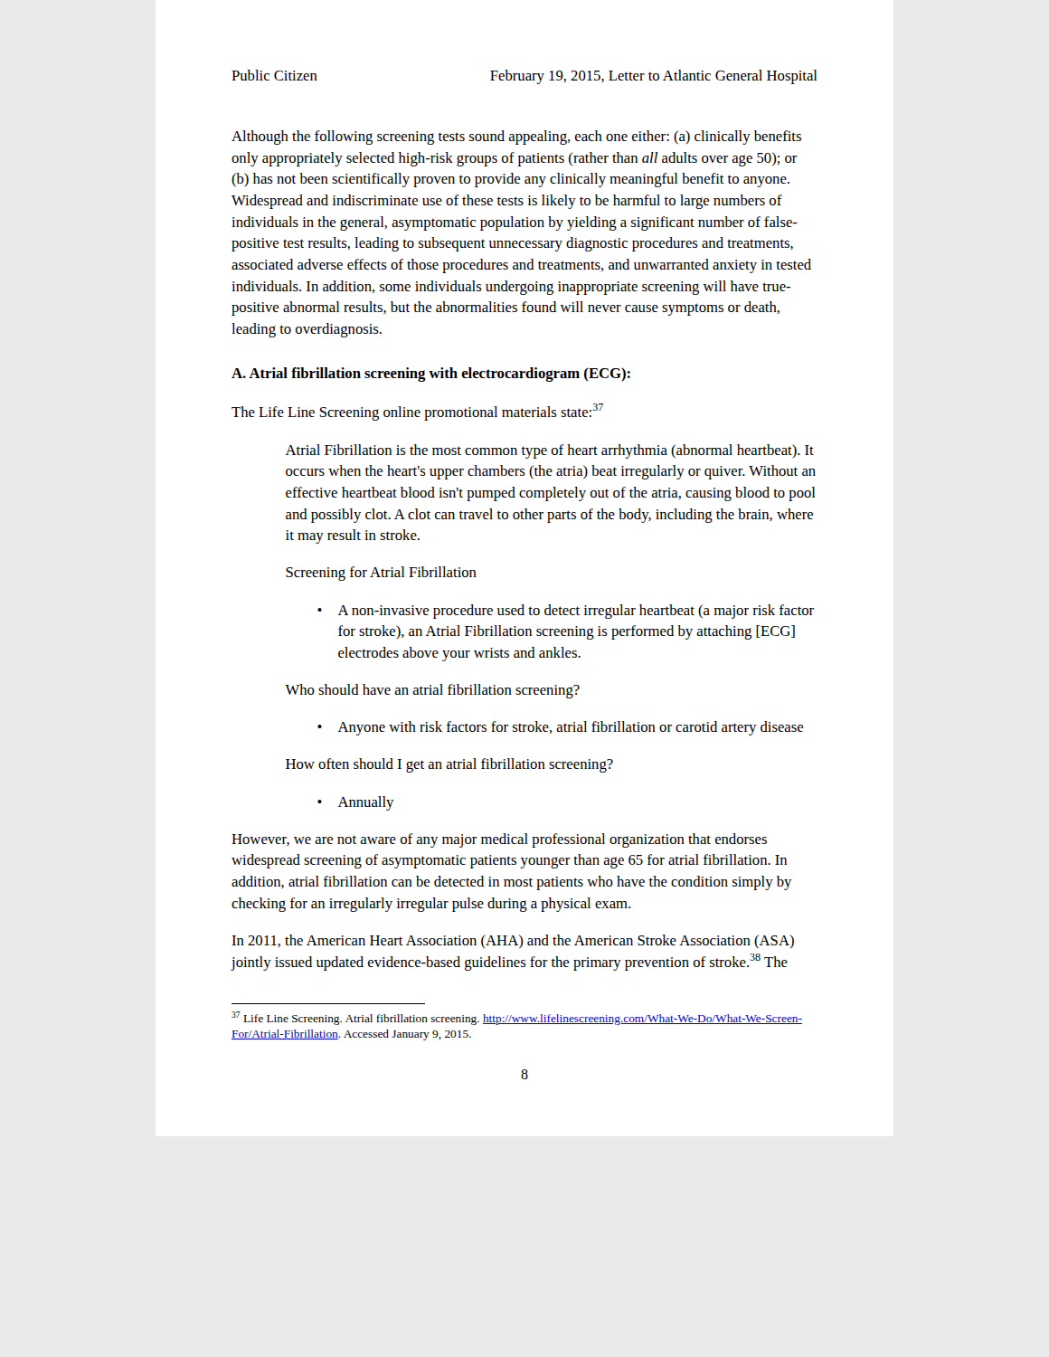Public Citizen February 19, 2015, Letter to Atlantic General Hospital
Although the following screening tests sound appealing, each one either: (a) clinically benefits only appropriately selected high-risk groups of patients (rather than all adults over age 50); or (b) has not been scientifically proven to provide any clinically meaningful benefit to anyone. Widespread and indiscriminate use of these tests is likely to be harmful to large numbers of individuals in the general, asymptomatic population by yielding a significant number of false-positive test results, leading to subsequent unnecessary diagnostic procedures and treatments, associated adverse effects of those procedures and treatments, and unwarranted anxiety in tested individuals. In addition, some individuals undergoing inappropriate screening will have true-positive abnormal results, but the abnormalities found will never cause symptoms or death, leading to overdiagnosis.
A. Atrial fibrillation screening with electrocardiogram (ECG):
The Life Line Screening online promotional materials state:37
Atrial Fibrillation is the most common type of heart arrhythmia (abnormal heartbeat). It occurs when the heart's upper chambers (the atria) beat irregularly or quiver. Without an effective heartbeat blood isn't pumped completely out of the atria, causing blood to pool and possibly clot. A clot can travel to other parts of the body, including the brain, where it may result in stroke.
Screening for Atrial Fibrillation
A non-invasive procedure used to detect irregular heartbeat (a major risk factor for stroke), an Atrial Fibrillation screening is performed by attaching [ECG] electrodes above your wrists and ankles.
Who should have an atrial fibrillation screening?
Anyone with risk factors for stroke, atrial fibrillation or carotid artery disease
How often should I get an atrial fibrillation screening?
Annually
However, we are not aware of any major medical professional organization that endorses widespread screening of asymptomatic patients younger than age 65 for atrial fibrillation. In addition, atrial fibrillation can be detected in most patients who have the condition simply by checking for an irregularly irregular pulse during a physical exam.
In 2011, the American Heart Association (AHA) and the American Stroke Association (ASA) jointly issued updated evidence-based guidelines for the primary prevention of stroke.38 The
37 Life Line Screening. Atrial fibrillation screening. http://www.lifelinescreening.com/What-We-Do/What-We-Screen-For/Atrial-Fibrillation. Accessed January 9, 2015.
8